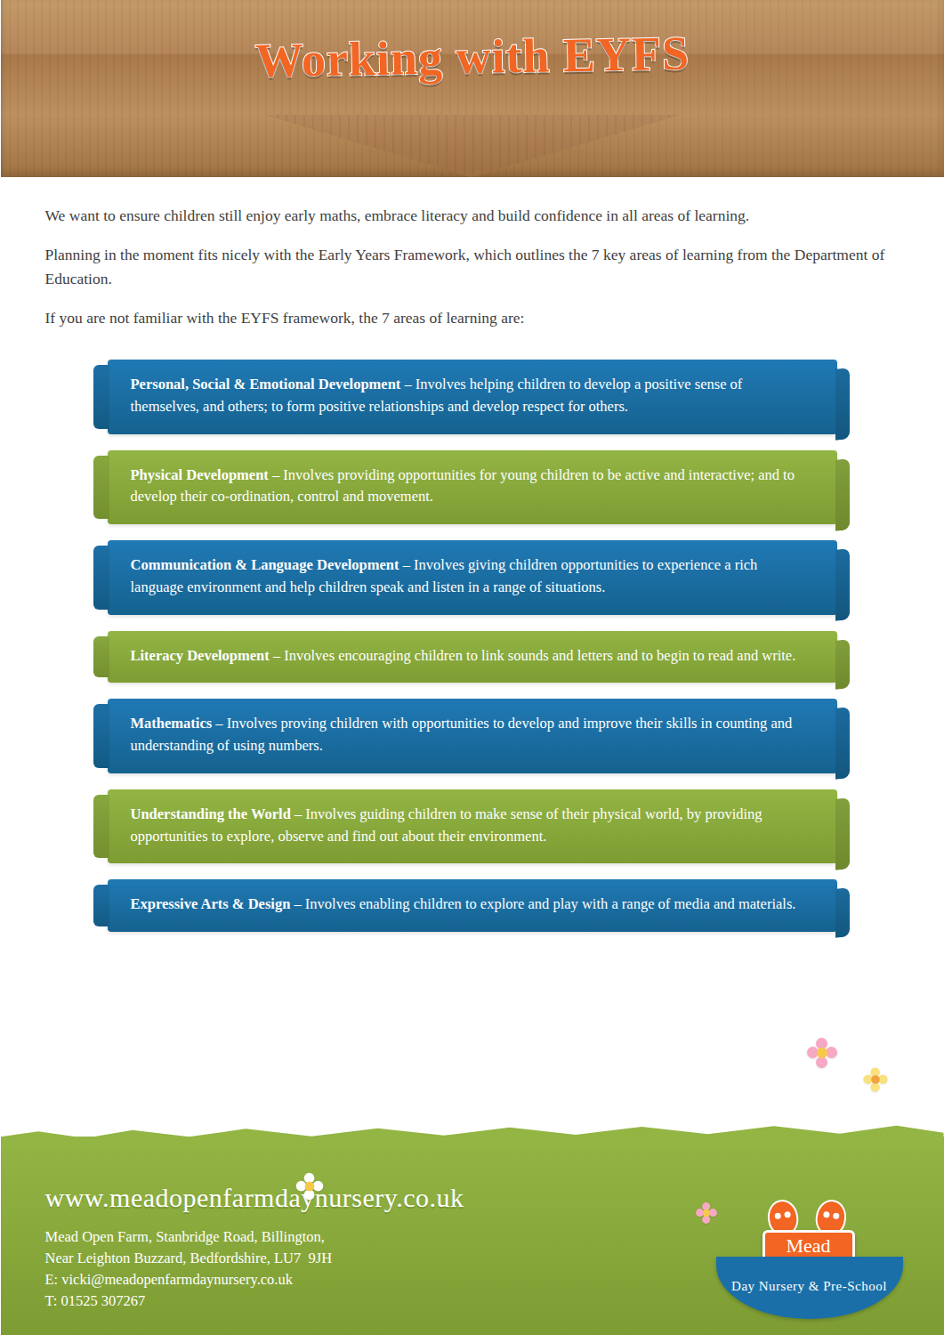Working with EYFS
We want to ensure children still enjoy early maths, embrace literacy and build confidence in all areas of learning.
Planning in the moment fits nicely with the Early Years Framework, which outlines the 7 key areas of learning from the Department of Education.
If you are not familiar with the EYFS framework, the 7 areas of learning are:
Personal, Social & Emotional Development – Involves helping children to develop a positive sense of themselves, and others; to form positive relationships and develop respect for others.
Physical Development – Involves providing opportunities for young children to be active and interactive; and to develop their co-ordination, control and movement.
Communication & Language Development – Involves giving children opportunities to experience a rich language environment and help children speak and listen in a range of situations.
Literacy Development – Involves encouraging children to link sounds and letters and to begin to read and write.
Mathematics – Involves proving children with opportunities to develop and improve their skills in counting and understanding of using numbers.
Understanding the World – Involves guiding children to make sense of their physical world, by providing opportunities to explore, observe and find out about their environment.
Expressive Arts & Design – Involves enabling children to explore and play with a range of media and materials.
www.meadopenfarmdaynursery.co.uk
Mead Open Farm, Stanbridge Road, Billington,
Near Leighton Buzzard, Bedfordshire, LU7 9JH
E: vicki@meadopenfarmdaynursery.co.uk
T: 01525 307267
Mead
open farm
Day Nursery & Pre-School